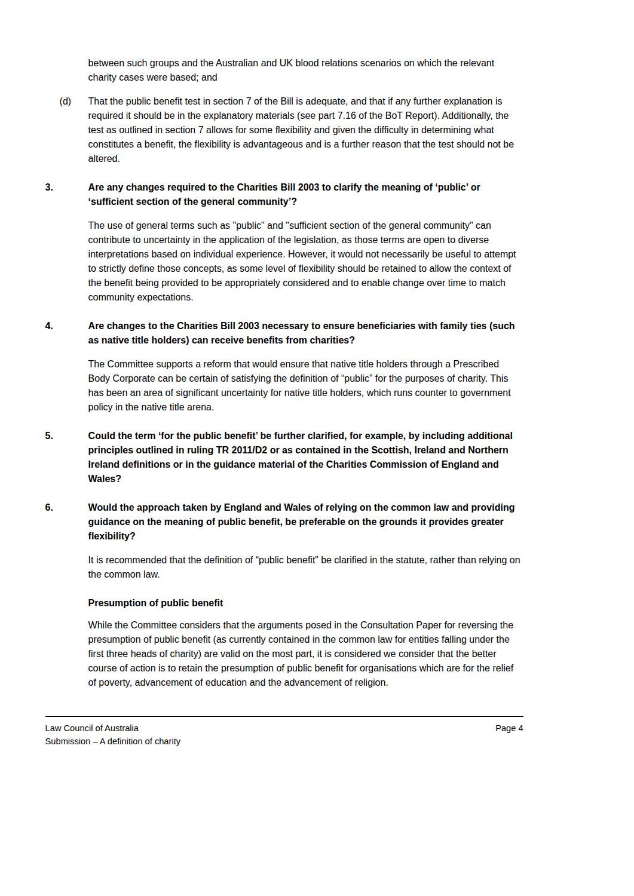between such groups and the Australian and UK blood relations scenarios on which the relevant charity cases were based; and
(d)
That the public benefit test in section 7 of the Bill is adequate, and that if any further explanation is required it should be in the explanatory materials (see part 7.16 of the BoT Report). Additionally, the test as outlined in section 7 allows for some flexibility and given the difficulty in determining what constitutes a benefit, the flexibility is advantageous and is a further reason that the test should not be altered.
3.
Are any changes required to the Charities Bill 2003 to clarify the meaning of ‘public’ or ‘sufficient section of the general community’?
The use of general terms such as "public" and "sufficient section of the general community" can contribute to uncertainty in the application of the legislation, as those terms are open to diverse interpretations based on individual experience. However, it would not necessarily be useful to attempt to strictly define those concepts, as some level of flexibility should be retained to allow the context of the benefit being provided to be appropriately considered and to enable change over time to match community expectations.
4.
Are changes to the Charities Bill 2003 necessary to ensure beneficiaries with family ties (such as native title holders) can receive benefits from charities?
The Committee supports a reform that would ensure that native title holders through a Prescribed Body Corporate can be certain of satisfying the definition of “public” for the purposes of charity. This has been an area of significant uncertainty for native title holders, which runs counter to government policy in the native title arena.
5.
Could the term ‘for the public benefit’ be further clarified, for example, by including additional principles outlined in ruling TR 2011/D2 or as contained in the Scottish, Ireland and Northern Ireland definitions or in the guidance material of the Charities Commission of England and Wales?
6.
Would the approach taken by England and Wales of relying on the common law and providing guidance on the meaning of public benefit, be preferable on the grounds it provides greater flexibility?
It is recommended that the definition of “public benefit” be clarified in the statute, rather than relying on the common law.
Presumption of public benefit
While the Committee considers that the arguments posed in the Consultation Paper for reversing the presumption of public benefit (as currently contained in the common law for entities falling under the first three heads of charity) are valid on the most part, it is considered we consider that the better course of action is to retain the presumption of public benefit for organisations which are for the relief of poverty, advancement of education and the advancement of religion.
Law Council of Australia
Submission – A definition of charity
Page 4